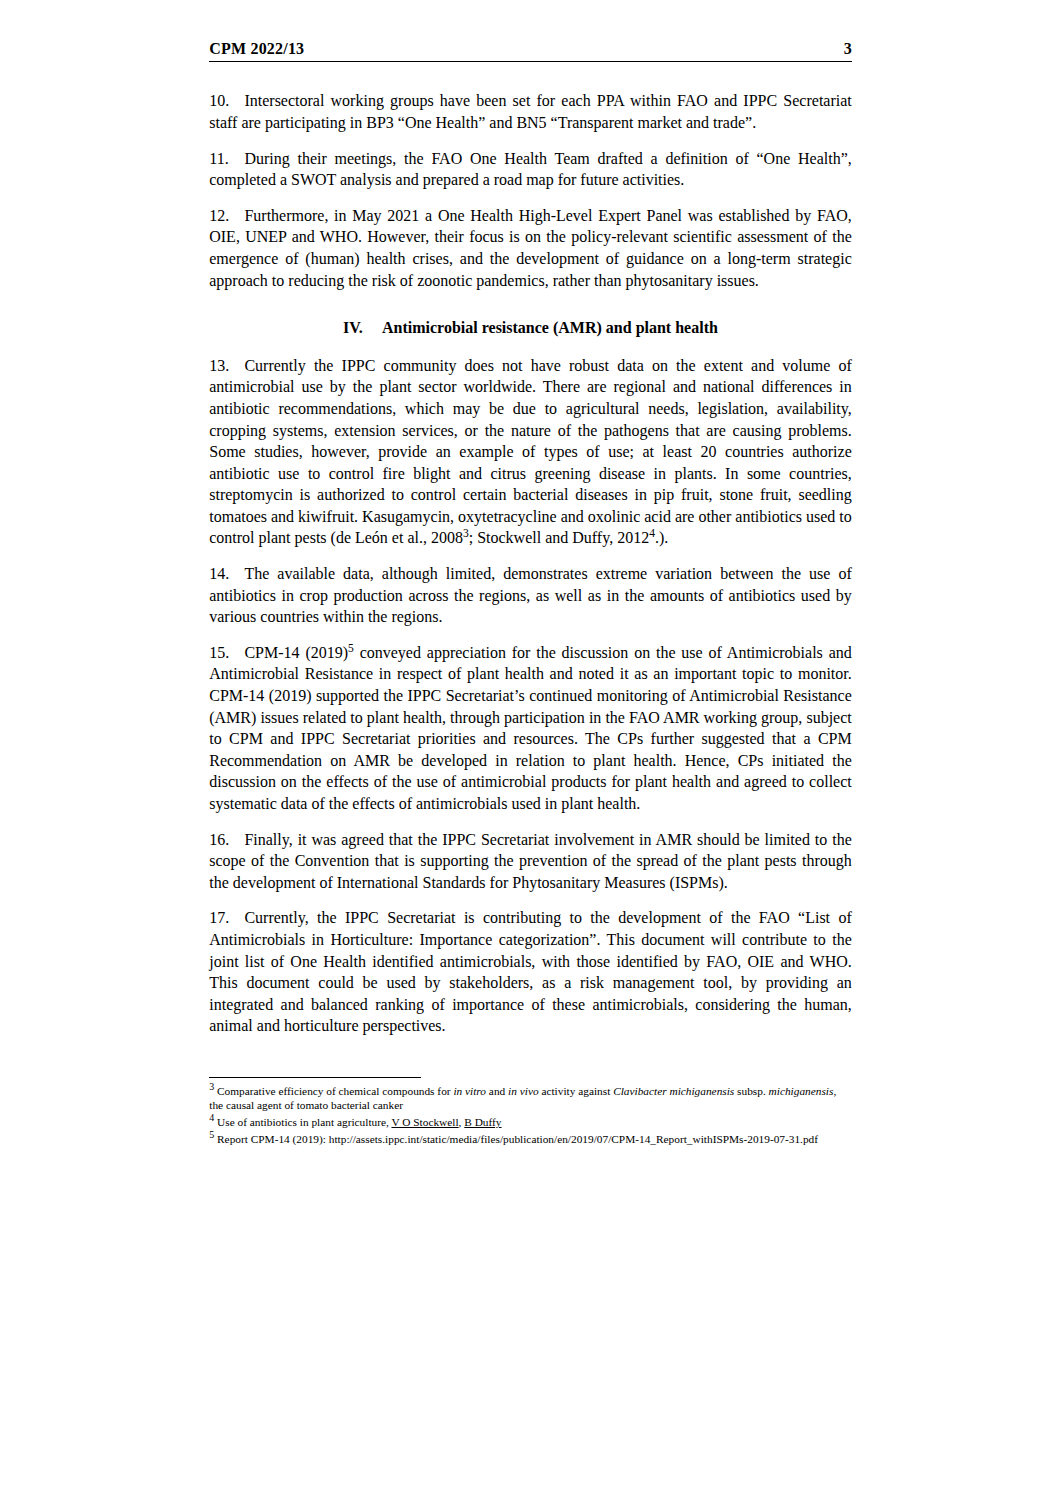CPM 2022/13 3
10. Intersectoral working groups have been set for each PPA within FAO and IPPC Secretariat staff are participating in BP3 “One Health” and BN5 “Transparent market and trade”.
11. During their meetings, the FAO One Health Team drafted a definition of “One Health”, completed a SWOT analysis and prepared a road map for future activities.
12. Furthermore, in May 2021 a One Health High-Level Expert Panel was established by FAO, OIE, UNEP and WHO. However, their focus is on the policy-relevant scientific assessment of the emergence of (human) health crises, and the development of guidance on a long-term strategic approach to reducing the risk of zoonotic pandemics, rather than phytosanitary issues.
IV. Antimicrobial resistance (AMR) and plant health
13. Currently the IPPC community does not have robust data on the extent and volume of antimicrobial use by the plant sector worldwide. There are regional and national differences in antibiotic recommendations, which may be due to agricultural needs, legislation, availability, cropping systems, extension services, or the nature of the pathogens that are causing problems. Some studies, however, provide an example of types of use; at least 20 countries authorize antibiotic use to control fire blight and citrus greening disease in plants. In some countries, streptomycin is authorized to control certain bacterial diseases in pip fruit, stone fruit, seedling tomatoes and kiwifruit. Kasugamycin, oxytetracycline and oxolinic acid are other antibiotics used to control plant pests (de León et al., 20083; Stockwell and Duffy, 20124.).
14. The available data, although limited, demonstrates extreme variation between the use of antibiotics in crop production across the regions, as well as in the amounts of antibiotics used by various countries within the regions.
15. CPM-14 (2019)5 conveyed appreciation for the discussion on the use of Antimicrobials and Antimicrobial Resistance in respect of plant health and noted it as an important topic to monitor. CPM-14 (2019) supported the IPPC Secretariat’s continued monitoring of Antimicrobial Resistance (AMR) issues related to plant health, through participation in the FAO AMR working group, subject to CPM and IPPC Secretariat priorities and resources. The CPs further suggested that a CPM Recommendation on AMR be developed in relation to plant health. Hence, CPs initiated the discussion on the effects of the use of antimicrobial products for plant health and agreed to collect systematic data of the effects of antimicrobials used in plant health.
16. Finally, it was agreed that the IPPC Secretariat involvement in AMR should be limited to the scope of the Convention that is supporting the prevention of the spread of the plant pests through the development of International Standards for Phytosanitary Measures (ISPMs).
17. Currently, the IPPC Secretariat is contributing to the development of the FAO “List of Antimicrobials in Horticulture: Importance categorization”. This document will contribute to the joint list of One Health identified antimicrobials, with those identified by FAO, OIE and WHO. This document could be used by stakeholders, as a risk management tool, by providing an integrated and balanced ranking of importance of these antimicrobials, considering the human, animal and horticulture perspectives.
3 Comparative efficiency of chemical compounds for in vitro and in vivo activity against Clavibacter michiganensis subsp. michiganensis, the causal agent of tomato bacterial canker
4 Use of antibiotics in plant agriculture, V O Stockwell, B Duffy
5 Report CPM-14 (2019): http://assets.ippc.int/static/media/files/publication/en/2019/07/CPM-14_Report_withISPMs-2019-07-31.pdf